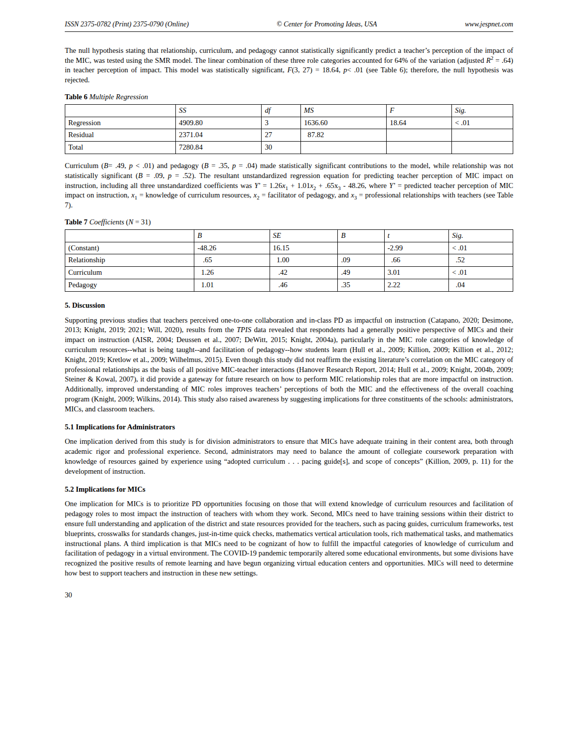ISSN 2375-0782 (Print) 2375-0790 (Online) © Center for Promoting Ideas, USA www.jespnet.com
The null hypothesis stating that relationship, curriculum, and pedagogy cannot statistically significantly predict a teacher’s perception of the impact of the MIC, was tested using the SMR model. The linear combination of these three role categories accounted for 64% of the variation (adjusted R2 = .64) in teacher perception of impact. This model was statistically significant, F(3, 27) = 18.64, p< .01 (see Table 6); therefore, the null hypothesis was rejected.
Table 6 Multiple Regression
| | SS | df | MS | F | Sig. |
| Regression | 4909.80 | 3 | 1636.60 | 18.64 | < .01 |
| Residual | 2371.04 | 27 | 87.82 | | |
| Total | 7280.84 | 30 | | | |
Curriculum (B= .49, p < .01) and pedagogy (B = .35, p = .04) made statistically significant contributions to the model, while relationship was not statistically significant (B = .09, p = .52). The resultant unstandardized regression equation for predicting teacher perception of MIC impact on instruction, including all three unstandardized coefficients was Y’ = 1.26x1 + 1.01x2 + .65x3 - 48.26, where Y’ = predicted teacher perception of MIC impact on instruction, x1 = knowledge of curriculum resources, x2 = facilitator of pedagogy, and x3 = professional relationships with teachers (see Table 7).
Table 7 Coefficients (N = 31)
| | B | SE | B | t | Sig. |
| (Constant) | -48.26 | 16.15 | | -2.99 | < .01 |
| Relationship | .65 | 1.00 | .09 | .66 | .52 |
| Curriculum | 1.26 | .42 | .49 | 3.01 | < .01 |
| Pedagogy | 1.01 | .46 | .35 | 2.22 | .04 |
5. Discussion
Supporting previous studies that teachers perceived one-to-one collaboration and in-class PD as impactful on instruction (Catapano, 2020; Desimone, 2013; Knight, 2019; 2021; Will, 2020), results from the TPIS data revealed that respondents had a generally positive perspective of MICs and their impact on instruction (AISR, 2004; Deussen et al., 2007; DeWitt, 2015; Knight, 2004a), particularly in the MIC role categories of knowledge of curriculum resources--what is being taught--and facilitation of pedagogy--how students learn (Hull et al., 2009; Killion, 2009; Killion et al., 2012; Knight, 2019; Kretlow et al., 2009; Wilhelmus, 2015). Even though this study did not reaffirm the existing literature’s correlation on the MIC category of professional relationships as the basis of all positive MIC-teacher interactions (Hanover Research Report, 2014; Hull et al., 2009; Knight, 2004b, 2009; Steiner & Kowal, 2007), it did provide a gateway for future research on how to perform MIC relationship roles that are more impactful on instruction. Additionally, improved understanding of MIC roles improves teachers’ perceptions of both the MIC and the effectiveness of the overall coaching program (Knight, 2009; Wilkins, 2014). This study also raised awareness by suggesting implications for three constituents of the schools: administrators, MICs, and classroom teachers.
5.1 Implications for Administrators
One implication derived from this study is for division administrators to ensure that MICs have adequate training in their content area, both through academic rigor and professional experience. Second, administrators may need to balance the amount of collegiate coursework preparation with knowledge of resources gained by experience using “adopted curriculum . . . pacing guide[s], and scope of concepts” (Killion, 2009, p. 11) for the development of instruction.
5.2 Implications for MICs
One implication for MICs is to prioritize PD opportunities focusing on those that will extend knowledge of curriculum resources and facilitation of pedagogy roles to most impact the instruction of teachers with whom they work. Second, MICs need to have training sessions within their district to ensure full understanding and application of the district and state resources provided for the teachers, such as pacing guides, curriculum frameworks, test blueprints, crosswalks for standards changes, just-in-time quick checks, mathematics vertical articulation tools, rich mathematical tasks, and mathematics instructional plans. A third implication is that MICs need to be cognizant of how to fulfill the impactful categories of knowledge of curriculum and facilitation of pedagogy in a virtual environment. The COVID-19 pandemic temporarily altered some educational environments, but some divisions have recognized the positive results of remote learning and have begun organizing virtual education centers and opportunities. MICs will need to determine how best to support teachers and instruction in these new settings.
30